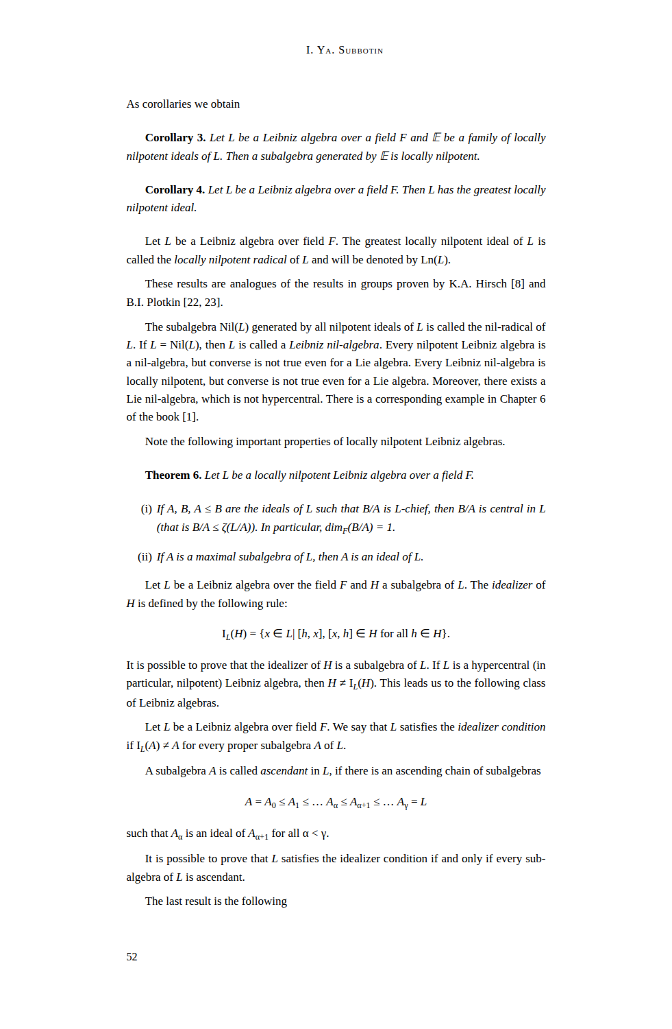I. Ya. Subbotin
As corollaries we obtain
Corollary 3. Let L be a Leibniz algebra over a field F and 𝔼 be a family of locally nilpotent ideals of L. Then a subalgebra generated by 𝔼 is locally nilpotent.
Corollary 4. Let L be a Leibniz algebra over a field F. Then L has the greatest locally nilpotent ideal.
Let L be a Leibniz algebra over field F. The greatest locally nilpotent ideal of L is called the locally nilpotent radical of L and will be denoted by Ln(L).
These results are analogues of the results in groups proven by K.A. Hirsch [8] and B.I. Plotkin [22, 23].
The subalgebra Nil(L) generated by all nilpotent ideals of L is called the nil-radical of L. If L = Nil(L), then L is called a Leibniz nil-algebra. Every nilpotent Leibniz algebra is a nil-algebra, but converse is not true even for a Lie algebra. Every Leibniz nil-algebra is locally nilpotent, but converse is not true even for a Lie algebra. Moreover, there exists a Lie nil-algebra, which is not hypercentral. There is a corresponding example in Chapter 6 of the book [1].
Note the following important properties of locally nilpotent Leibniz algebras.
Theorem 6. Let L be a locally nilpotent Leibniz algebra over a field F.
(i) If A, B, A ≤ B are the ideals of L such that B/A is L-chief, then B/A is central in L (that is B/A ≤ ζ(L/A)). In particular, dimF(B/A) = 1.
(ii) If A is a maximal subalgebra of L, then A is an ideal of L.
Let L be a Leibniz algebra over the field F and H a subalgebra of L. The idealizer of H is defined by the following rule:
IL(H) = {x ∈ L| [h, x], [x, h] ∈ H for all h ∈ H}.
It is possible to prove that the idealizer of H is a subalgebra of L. If L is a hypercentral (in particular, nilpotent) Leibniz algebra, then H ≠ IL(H). This leads us to the following class of Leibniz algebras.
Let L be a Leibniz algebra over field F. We say that L satisfies the idealizer condition if IL(A) ≠ A for every proper subalgebra A of L.
A subalgebra A is called ascendant in L, if there is an ascending chain of subalgebras
A = A0 ≤ A1 ≤ … Aα ≤ Aα+1 ≤ … Aγ = L
such that Aα is an ideal of Aα+1 for all α < γ.
It is possible to prove that L satisfies the idealizer condition if and only if every subalgebra of L is ascendant.
The last result is the following
52